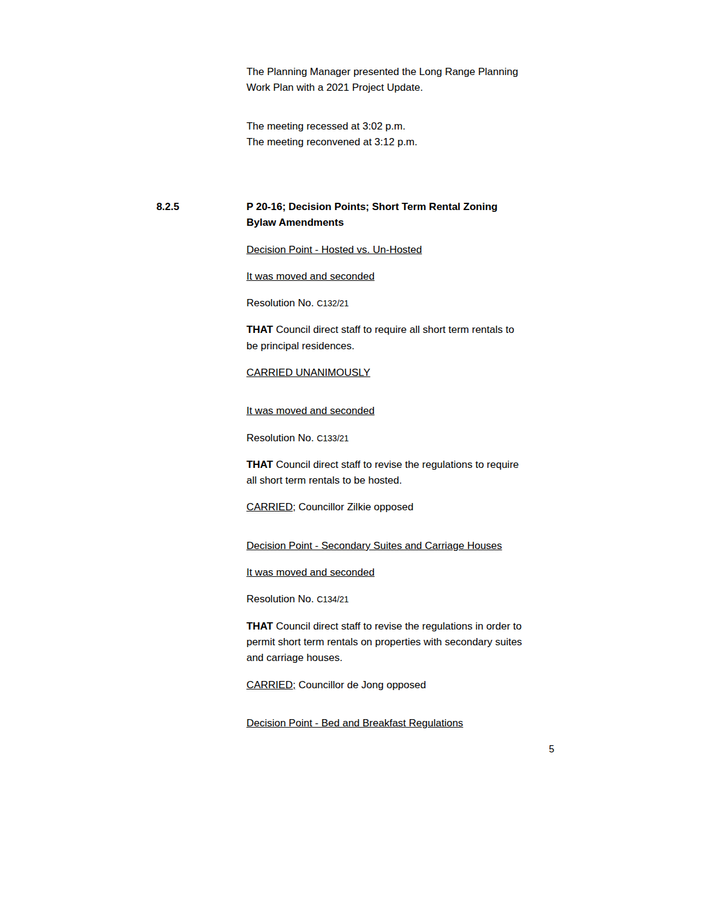The Planning Manager presented the Long Range Planning Work Plan with a 2021 Project Update.
The meeting recessed at 3:02 p.m.
The meeting reconvened at 3:12 p.m.
8.2.5
P 20-16; Decision Points; Short Term Rental Zoning Bylaw Amendments
Decision Point - Hosted vs. Un-Hosted
It was moved and seconded
Resolution No. C132/21
THAT Council direct staff to require all short term rentals to be principal residences.
CARRIED UNANIMOUSLY
It was moved and seconded
Resolution No. C133/21
THAT Council direct staff to revise the regulations to require all short term rentals to be hosted.
CARRIED; Councillor Zilkie opposed
Decision Point - Secondary Suites and Carriage Houses
It was moved and seconded
Resolution No. C134/21
THAT Council direct staff to revise the regulations in order to permit short term rentals on properties with secondary suites and carriage houses.
CARRIED; Councillor de Jong opposed
Decision Point - Bed and Breakfast Regulations
5